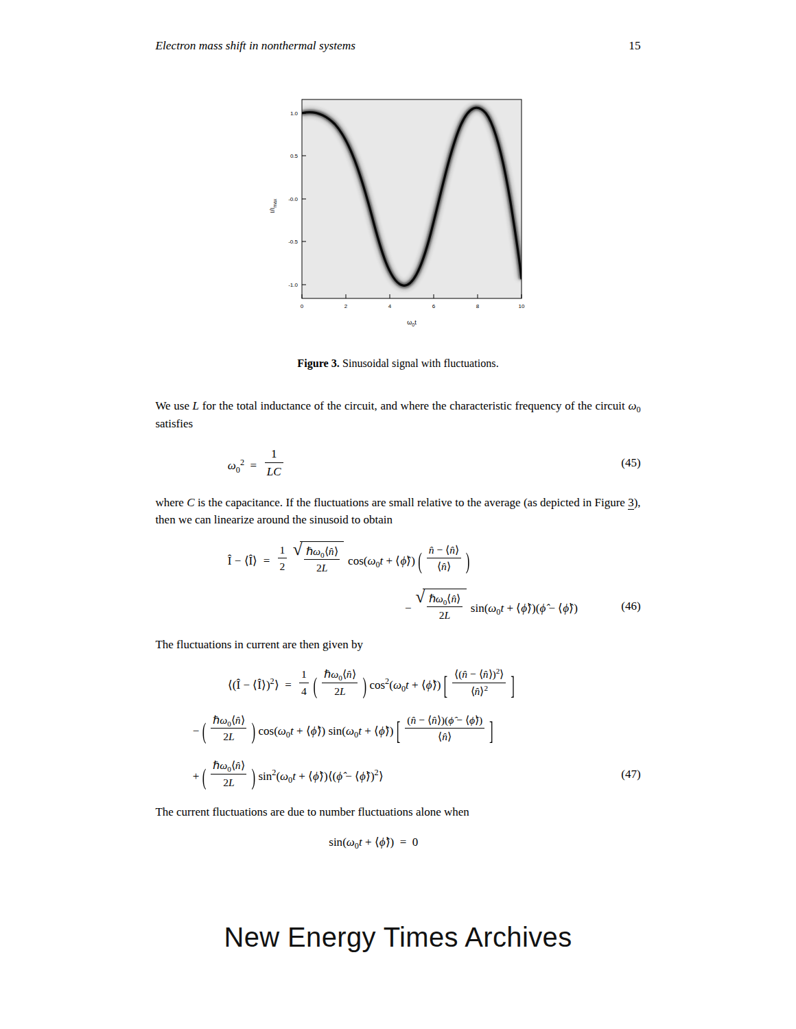Electron mass shift in nonthermal systems 15
1.0 0.5 -0.0 -0.5 -1.0 0 2 4 6 8 10 I/Imax ω0t
Figure 3. Sinusoidal signal with fluctuations.
We use L for the total inductance of the circuit, and where the characteristic frequency of the circuit ω0 satisfies
ω02 = 1 LC
(45)
where C is the capacitance. If the fluctuations are small relative to the average (as depicted in Figure 3), then we can linearize around the sinusoid to obtain
Î − ⟨Î⟩ = 12 ℏω0⟨n̂⟩2L cos(ω0t + ⟨ϕ̂⟩) ( n̂ − ⟨n̂⟩⟨n̂⟩ )
− ℏω0⟨n̂⟩2L sin(ω0t + ⟨ϕ̂⟩)(ϕ̂ − ⟨ϕ̂⟩)
(46)
The fluctuations in current are then given by
⟨(Î − ⟨Î⟩)2⟩ = 14 ( ℏω0⟨n̂⟩2L ) cos2(ω0t + ⟨ϕ̂⟩) [ ⟨(n̂ − ⟨n̂⟩)2⟩⟨n̂⟩2 ]
− ( ℏω0⟨n̂⟩2L ) cos(ω0t + ⟨ϕ̂⟩) sin(ω0t + ⟨ϕ̂⟩) [ (n̂ − ⟨n̂⟩)(ϕ̂ − ⟨ϕ̂⟩)⟨n̂⟩ ]
+ ( ℏω0⟨n̂⟩2L ) sin2(ω0t + ⟨ϕ̂⟩)⟨(ϕ̂ − ⟨ϕ̂⟩)2⟩
(47)
The current fluctuations are due to number fluctuations alone when
sin(ω0t + ⟨ϕ̂⟩) = 0
(48)
New Energy Times Archives